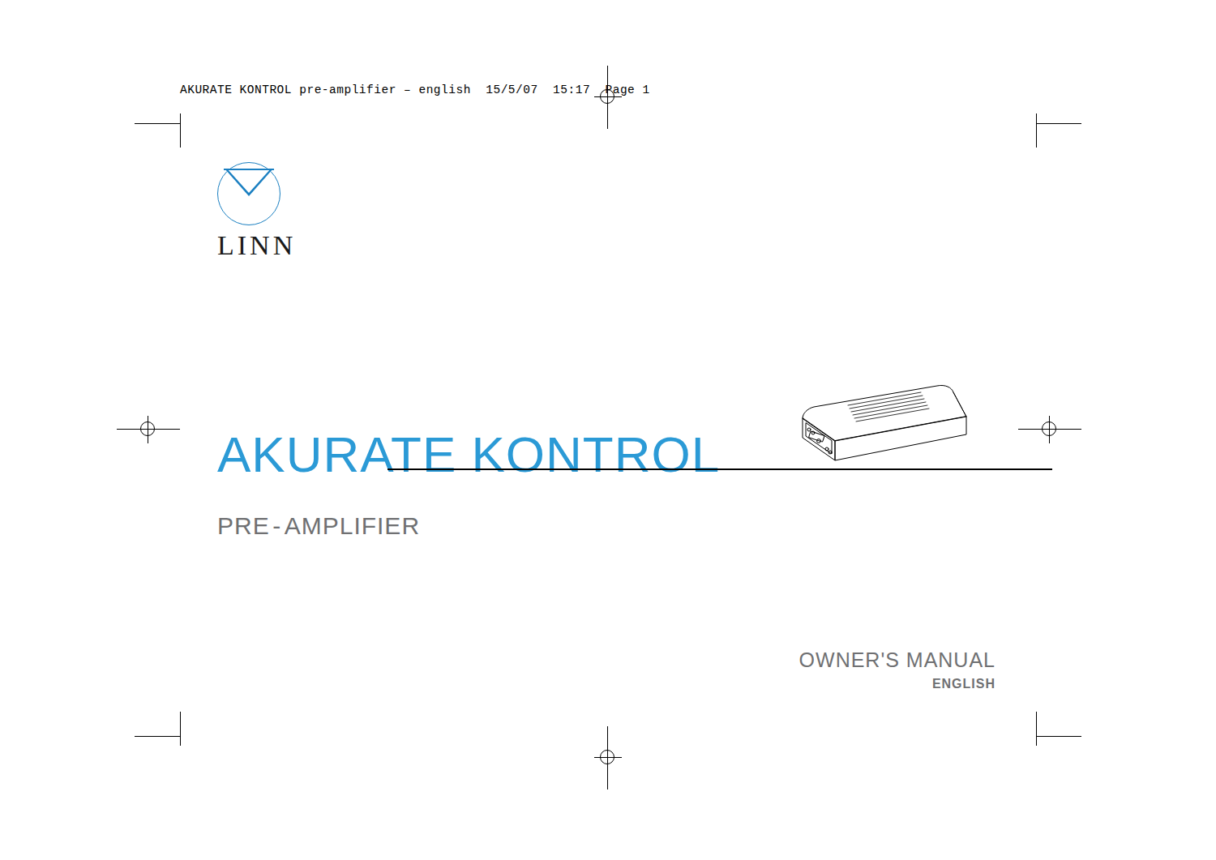AKURATE KONTROL pre-amplifier – english 15/5/07 15:17 Page 1
LINN
AKURATE KONTROL
PRE - AMPLIFIER
OWNER'S MANUAL
ENGLISH